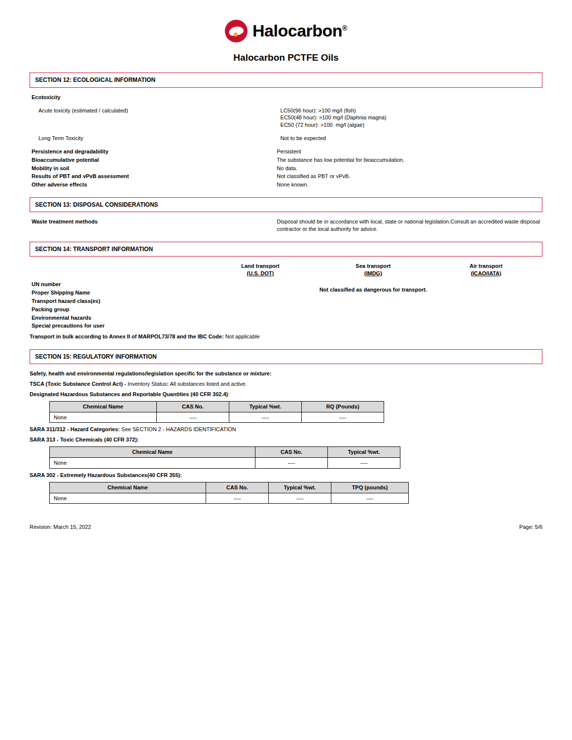Halocarbon®
Halocarbon PCTFE Oils
SECTION 12: ECOLOGICAL INFORMATION
Ecotoxicity
Acute toxicity (estimated / calculated)
LC50(96 hour): >100 mg/l (fish)
EC50(48 hour): >100 mg/l (Daphnia magna)
EC50 (72 hour): >100 mg/l (algae)
Long Term Toxicity
Not to be expected
Persistence and degradability
Persistent
Bioaccumulative potential
The substance has low potential for bioaccumulation.
Mobility in soil
No data.
Results of PBT and vPvB assessment
Not classified as PBT or vPvB.
Other adverse effects
None known.
SECTION 13: DISPOSAL CONSIDERATIONS
Waste treatment methods
Disposal should be in accordance with local, state or national legislation.Consult an accredited waste disposal contractor or the local authority for advice.
SECTION 14: TRANSPORT INFORMATION
UN number
Proper Shipping Name
Transport hazard class(es)
Packing group
Environmental hazards
Special precautions for user
Land transport(U.S. DOT)
Sea transport(IMDG)
Air transport(ICAO/IATA)
Not classified as dangerous for transport.
Transport in bulk according to Annex II of MARPOL73/78 and the IBC Code: Not applicable
SECTION 15: REGULATORY INFORMATION
Safety, health and environmental regulations/legislation specific for the substance or mixture:
TSCA (Toxic Substance Control Act) - Inventory Status: All substances listed and active.
Designated Hazardous Substances and Reportable Quantities (40 CFR 302.4):
| Chemical Name | CAS No. | Typical %wt. | RQ (Pounds) |
| --- | --- | --- | --- |
| None | ---- | ---- | ---- |
SARA 311/312 - Hazard Categories: See SECTION 2 - HAZARDS IDENTIFICATION
SARA 313 - Toxic Chemicals (40 CFR 372):
| Chemical Name | CAS No. | Typical %wt. |
| --- | --- | --- |
| None | ---- | ---- |
SARA 302 - Extremely Hazardous Substances(40 CFR 355):
| Chemical Name | CAS No. | Typical %wt. | TPQ (pounds) |
| --- | --- | --- | --- |
| None | ---- | ---- | ---- |
Revision: March 15, 2022
Page: 5/6